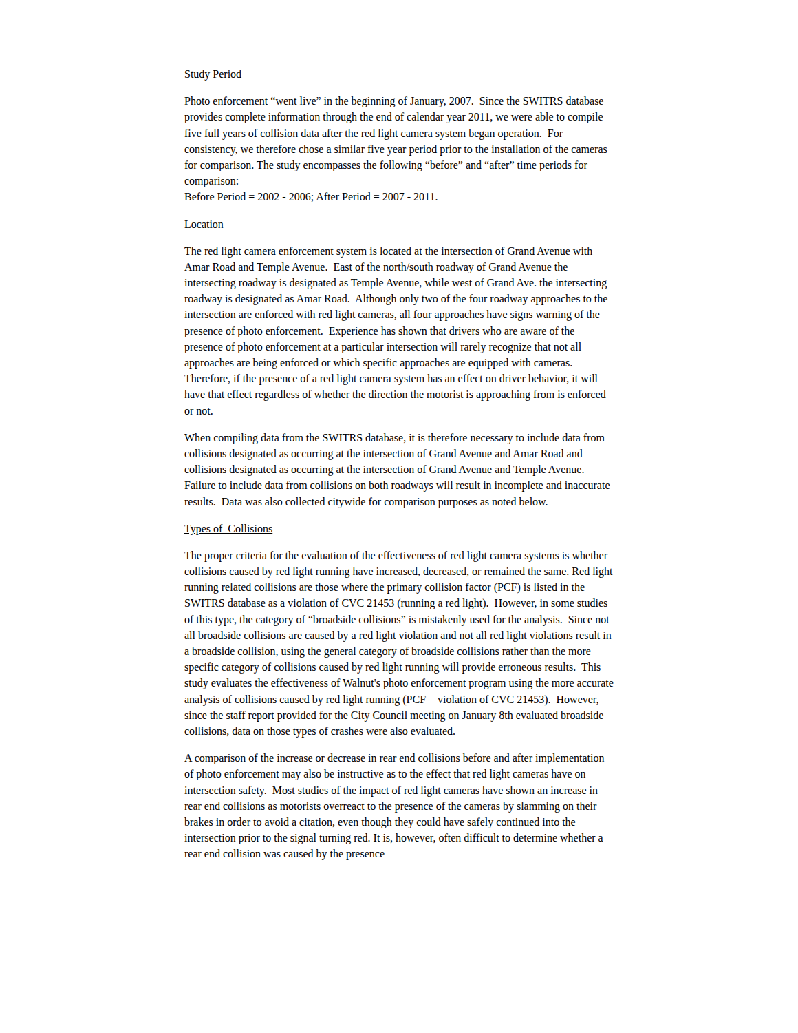Study Period
Photo enforcement “went live” in the beginning of January, 2007. Since the SWITRS database provides complete information through the end of calendar year 2011, we were able to compile five full years of collision data after the red light camera system began operation. For consistency, we therefore chose a similar five year period prior to the installation of the cameras for comparison. The study encompasses the following “before” and “after” time periods for comparison:
Before Period = 2002 - 2006; After Period = 2007 - 2011.
Location
The red light camera enforcement system is located at the intersection of Grand Avenue with Amar Road and Temple Avenue. East of the north/south roadway of Grand Avenue the intersecting roadway is designated as Temple Avenue, while west of Grand Ave. the intersecting roadway is designated as Amar Road. Although only two of the four roadway approaches to the intersection are enforced with red light cameras, all four approaches have signs warning of the presence of photo enforcement. Experience has shown that drivers who are aware of the presence of photo enforcement at a particular intersection will rarely recognize that not all approaches are being enforced or which specific approaches are equipped with cameras. Therefore, if the presence of a red light camera system has an effect on driver behavior, it will have that effect regardless of whether the direction the motorist is approaching from is enforced or not.
When compiling data from the SWITRS database, it is therefore necessary to include data from collisions designated as occurring at the intersection of Grand Avenue and Amar Road and collisions designated as occurring at the intersection of Grand Avenue and Temple Avenue. Failure to include data from collisions on both roadways will result in incomplete and inaccurate results. Data was also collected citywide for comparison purposes as noted below.
Types of Collisions
The proper criteria for the evaluation of the effectiveness of red light camera systems is whether collisions caused by red light running have increased, decreased, or remained the same. Red light running related collisions are those where the primary collision factor (PCF) is listed in the SWITRS database as a violation of CVC 21453 (running a red light). However, in some studies of this type, the category of “broadside collisions” is mistakenly used for the analysis. Since not all broadside collisions are caused by a red light violation and not all red light violations result in a broadside collision, using the general category of broadside collisions rather than the more specific category of collisions caused by red light running will provide erroneous results. This study evaluates the effectiveness of Walnut's photo enforcement program using the more accurate analysis of collisions caused by red light running (PCF = violation of CVC 21453). However, since the staff report provided for the City Council meeting on January 8th evaluated broadside collisions, data on those types of crashes were also evaluated.
A comparison of the increase or decrease in rear end collisions before and after implementation of photo enforcement may also be instructive as to the effect that red light cameras have on intersection safety. Most studies of the impact of red light cameras have shown an increase in rear end collisions as motorists overreact to the presence of the cameras by slamming on their brakes in order to avoid a citation, even though they could have safely continued into the intersection prior to the signal turning red. It is, however, often difficult to determine whether a rear end collision was caused by the presence